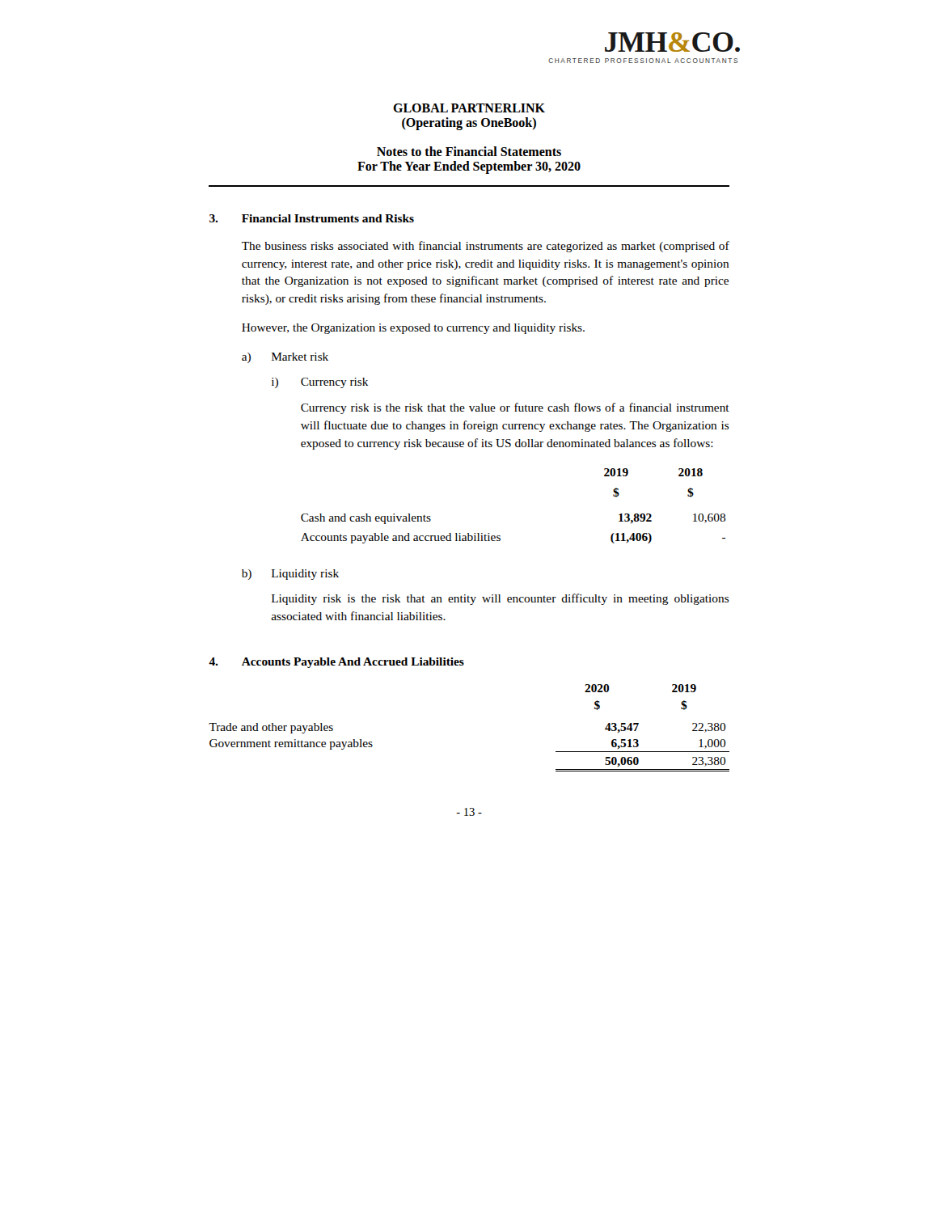JMH&CO.
CHARTERED PROFESSIONAL ACCOUNTANTS
GLOBAL PARTNERLINK
(Operating as OneBook)
Notes to the Financial Statements
For The Year Ended September 30, 2020
3.
Financial Instruments and Risks
The business risks associated with financial instruments are categorized as market (comprised of currency, interest rate, and other price risk), credit and liquidity risks. It is management's opinion that the Organization is not exposed to significant market (comprised of interest rate and price risks), or credit risks arising from these financial instruments.
However, the Organization is exposed to currency and liquidity risks.
a)
Market risk
i)
Currency risk
Currency risk is the risk that the value or future cash flows of a financial instrument will fluctuate due to changes in foreign currency exchange rates. The Organization is exposed to currency risk because of its US dollar denominated balances as follows:
| | | 2019 | 2018 |
| | | $ | $ |
| Cash and cash equivalents | | 13,892 | 10,608 |
| Accounts payable and accrued liabilities | | (11,406) | - |
b)
Liquidity risk
Liquidity risk is the risk that an entity will encounter difficulty in meeting obligations associated with financial liabilities.
4.
Accounts Payable And Accrued Liabilities
| | | 2020 | 2019 |
| | | $ | $ |
| Trade and other payables | | 43,547 | 22,380 |
| Government remittance payables | | 6,513 | 1,000 |
| | | 50,060 | 23,380 |
- 13 -